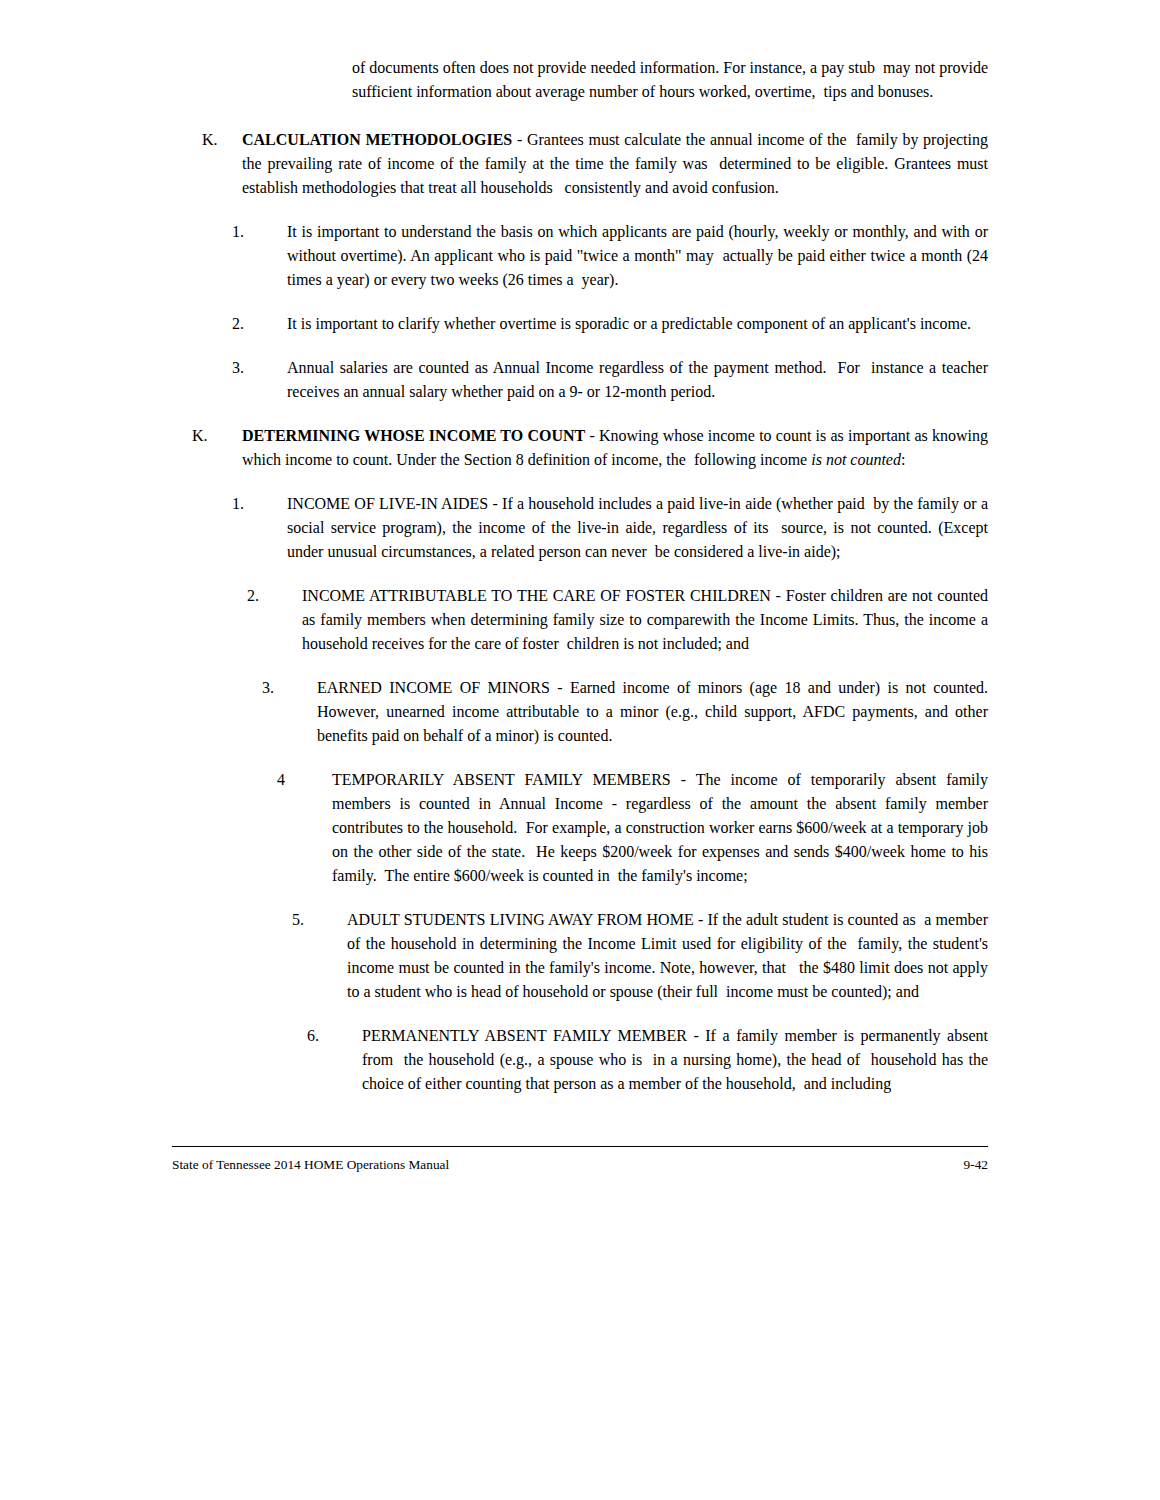of documents often does not provide needed information. For instance, a pay stub may not provide sufficient information about average number of hours worked, overtime, tips and bonuses.
K.
CALCULATION METHODOLOGIES - Grantees must calculate the annual income of the family by projecting the prevailing rate of income of the family at the time the family was determined to be eligible. Grantees must establish methodologies that treat all households consistently and avoid confusion.
1.
It is important to understand the basis on which applicants are paid (hourly, weekly or monthly, and with or without overtime). An applicant who is paid "twice a month" may actually be paid either twice a month (24 times a year) or every two weeks (26 times a year).
2.
It is important to clarify whether overtime is sporadic or a predictable component of an applicant's income.
3.
Annual salaries are counted as Annual Income regardless of the payment method. For instance a teacher receives an annual salary whether paid on a 9- or 12-month period.
K.
DETERMINING WHOSE INCOME TO COUNT - Knowing whose income to count is as important as knowing which income to count. Under the Section 8 definition of income, the following income is not counted:
1.
INCOME OF LIVE-IN AIDES - If a household includes a paid live-in aide (whether paid by the family or a social service program), the income of the live-in aide, regardless of its source, is not counted. (Except under unusual circumstances, a related person can never be considered a live-in aide);
2.
INCOME ATTRIBUTABLE TO THE CARE OF FOSTER CHILDREN - Foster children are not counted as family members when determining family size to comparewith the Income Limits. Thus, the income a household receives for the care of foster children is not included; and
3.
EARNED INCOME OF MINORS - Earned income of minors (age 18 and under) is not counted. However, unearned income attributable to a minor (e.g., child support, AFDC payments, and other benefits paid on behalf of a minor) is counted.
4
TEMPORARILY ABSENT FAMILY MEMBERS - The income of temporarily absent family members is counted in Annual Income - regardless of the amount the absent family member contributes to the household. For example, a construction worker earns $600/week at a temporary job on the other side of the state. He keeps $200/week for expenses and sends $400/week home to his family. The entire $600/week is counted in the family's income;
5.
ADULT STUDENTS LIVING AWAY FROM HOME - If the adult student is counted as a member of the household in determining the Income Limit used for eligibility of the family, the student's income must be counted in the family's income. Note, however, that the $480 limit does not apply to a student who is head of household or spouse (their full income must be counted); and
6.
PERMANENTLY ABSENT FAMILY MEMBER - If a family member is permanently absent from the household (e.g., a spouse who is in a nursing home), the head of household has the choice of either counting that person as a member of the household, and including
State of Tennessee 2014 HOME Operations Manual 9-42